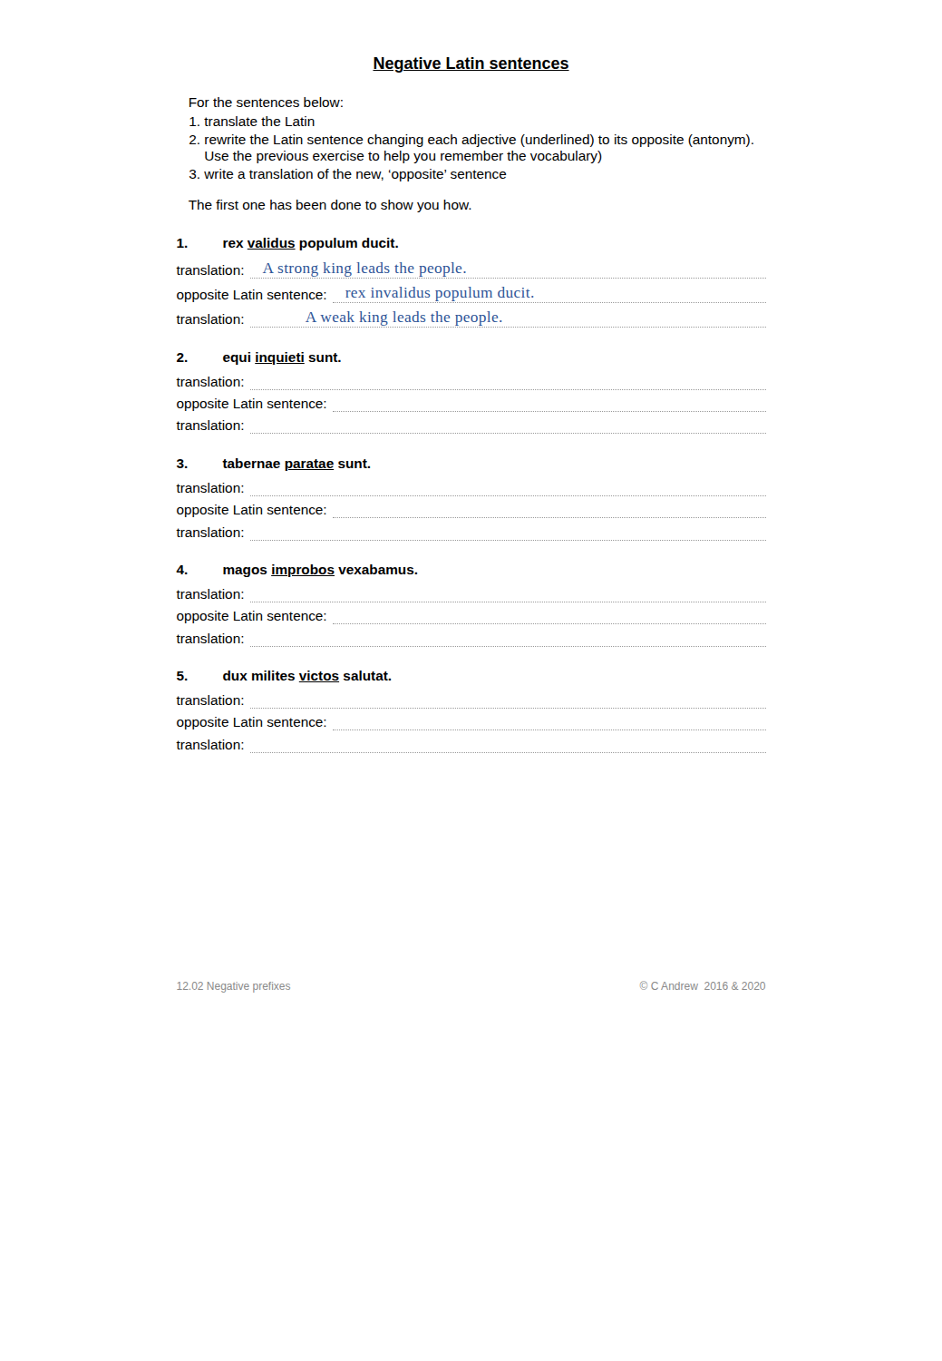Negative Latin sentences
For the sentences below:
translate the Latin
rewrite the Latin sentence changing each adjective (underlined) to its opposite (antonym). Use the previous exercise to help you remember the vocabulary)
write a translation of the new, ‘opposite’ sentence
The first one has been done to show you how.
1. rex validus populum ducit.
translation: A strong king leads the people.
opposite Latin sentence: rex invalidus populum ducit.
translation: A weak king leads the people.
2. equi inquieti sunt.
translation:
opposite Latin sentence:
translation:
3. tabernae paratae sunt.
translation:
opposite Latin sentence:
translation:
4. magos improbos vexabamus.
translation:
opposite Latin sentence:
translation:
5. dux milites victos salutat.
translation:
opposite Latin sentence:
translation:
12.02 Negative prefixes © C Andrew 2016 & 2020